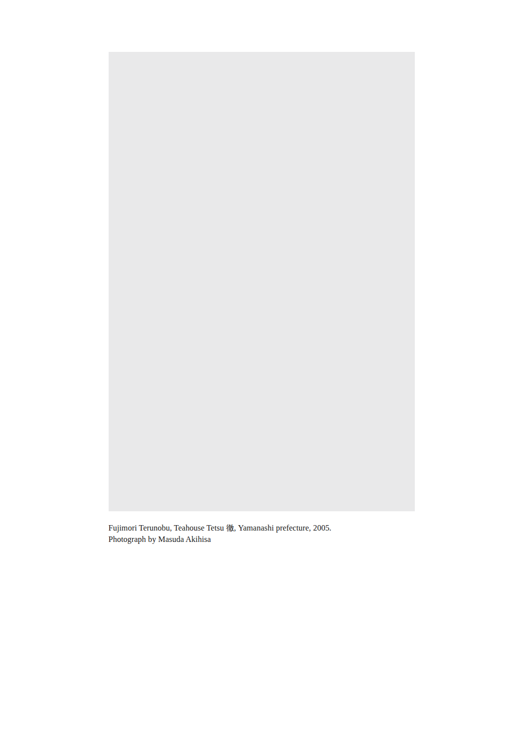Fujimori Terunobu, Teahouse Tetsu 徹, Yamanashi prefecture, 2005.
Photograph by Masuda Akihisa